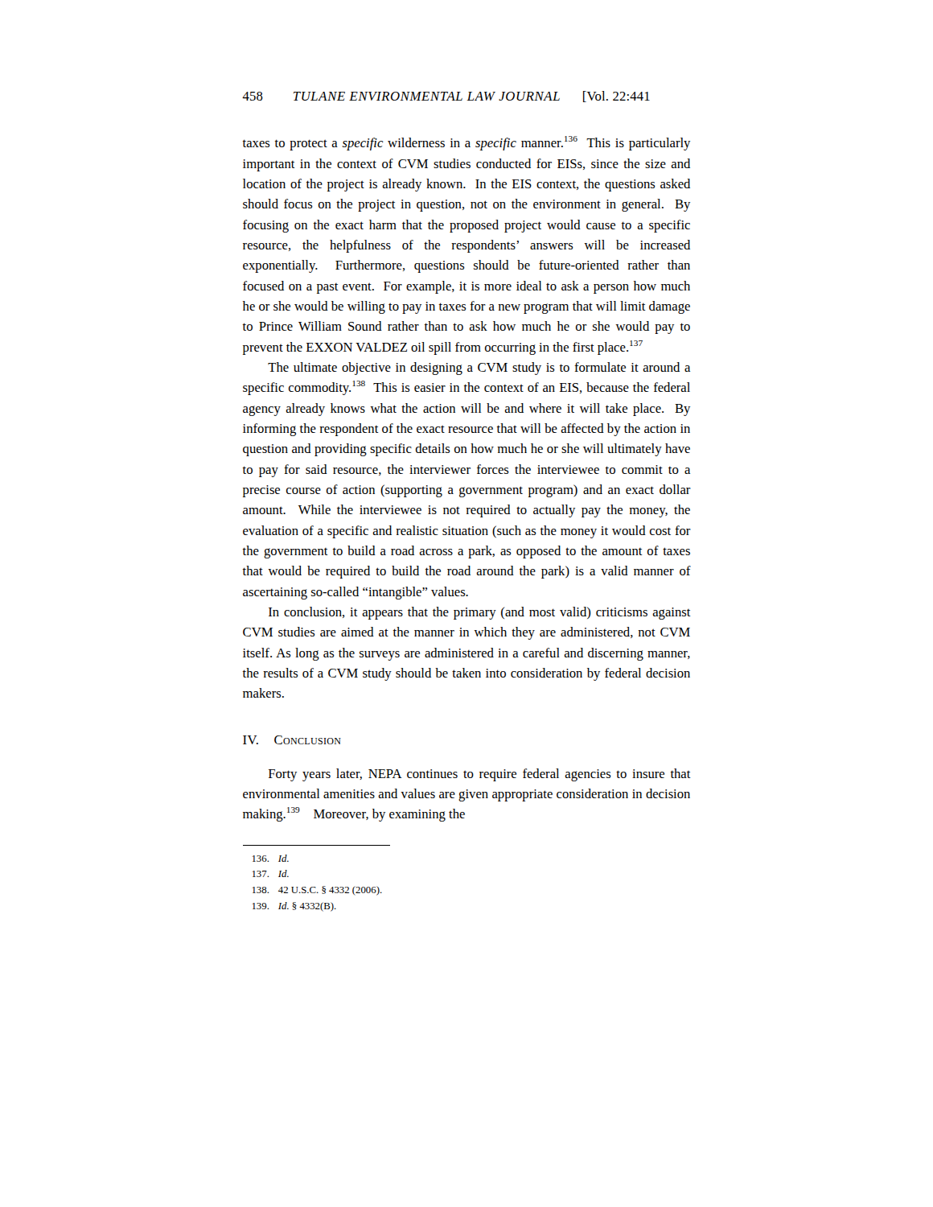458 TULANE ENVIRONMENTAL LAW JOURNAL[Vol. 22:441
taxes to protect a specific wilderness in a specific manner.136 This is particularly important in the context of CVM studies conducted for EISs, since the size and location of the project is already known. In the EIS context, the questions asked should focus on the project in question, not on the environment in general. By focusing on the exact harm that the proposed project would cause to a specific resource, the helpfulness of the respondents’ answers will be increased exponentially. Furthermore, questions should be future-oriented rather than focused on a past event. For example, it is more ideal to ask a person how much he or she would be willing to pay in taxes for a new program that will limit damage to Prince William Sound rather than to ask how much he or she would pay to prevent the EXXON VALDEZ oil spill from occurring in the first place.137
The ultimate objective in designing a CVM study is to formulate it around a specific commodity.138 This is easier in the context of an EIS, because the federal agency already knows what the action will be and where it will take place. By informing the respondent of the exact resource that will be affected by the action in question and providing specific details on how much he or she will ultimately have to pay for said resource, the interviewer forces the interviewee to commit to a precise course of action (supporting a government program) and an exact dollar amount. While the interviewee is not required to actually pay the money, the evaluation of a specific and realistic situation (such as the money it would cost for the government to build a road across a park, as opposed to the amount of taxes that would be required to build the road around the park) is a valid manner of ascertaining so-called “intangible” values.
In conclusion, it appears that the primary (and most valid) criticisms against CVM studies are aimed at the manner in which they are administered, not CVM itself. As long as the surveys are administered in a careful and discerning manner, the results of a CVM study should be taken into consideration by federal decision makers.
IV. Conclusion
Forty years later, NEPA continues to require federal agencies to insure that environmental amenities and values are given appropriate consideration in decision making.139 Moreover, by examining the
136. Id.
137. Id.
138. 42 U.S.C. § 4332 (2006).
139. Id. § 4332(B).